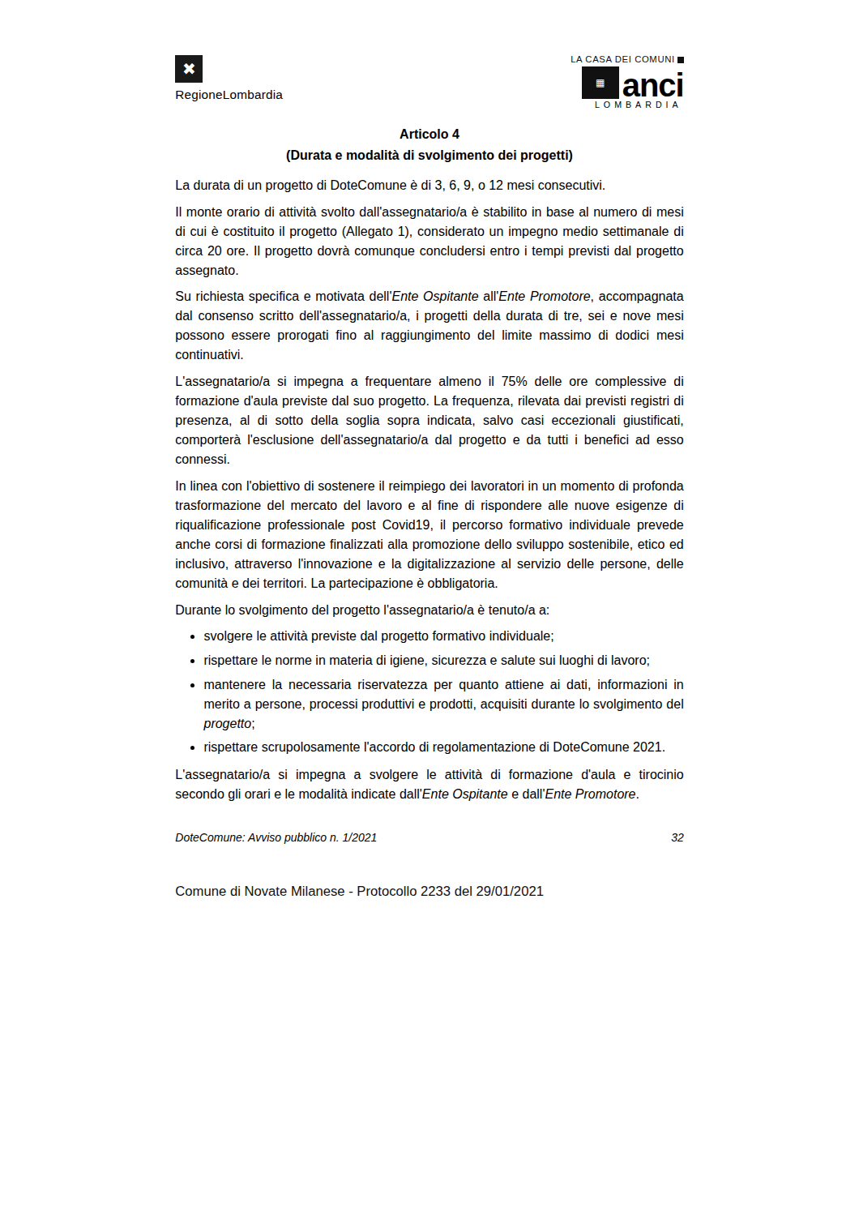✖
Regione Lombardia
LA CASA DEI COMUNI
▦
anci
LOMBARDIA
Articolo 4
(Durata e modalità di svolgimento dei progetti)
La durata di un progetto di DoteComune è di 3, 6, 9, o 12 mesi consecutivi.
Il monte orario di attività svolto dall'assegnatario/a è stabilito in base al numero di mesi di cui è costituito il progetto (Allegato 1), considerato un impegno medio settimanale di circa 20 ore. Il progetto dovrà comunque concludersi entro i tempi previsti dal progetto assegnato.
Su richiesta specifica e motivata dell'Ente Ospitante all'Ente Promotore, accompagnata dal consenso scritto dell'assegnatario/a, i progetti della durata di tre, sei e nove mesi possono essere prorogati fino al raggiungimento del limite massimo di dodici mesi continuativi.
L'assegnatario/a si impegna a frequentare almeno il 75% delle ore complessive di formazione d'aula previste dal suo progetto. La frequenza, rilevata dai previsti registri di presenza, al di sotto della soglia sopra indicata, salvo casi eccezionali giustificati, comporterà l'esclusione dell'assegnatario/a dal progetto e da tutti i benefici ad esso connessi.
In linea con l'obiettivo di sostenere il reimpiego dei lavoratori in un momento di profonda trasformazione del mercato del lavoro e al fine di rispondere alle nuove esigenze di riqualificazione professionale post Covid19, il percorso formativo individuale prevede anche corsi di formazione finalizzati alla promozione dello sviluppo sostenibile, etico ed inclusivo, attraverso l'innovazione e la digitalizzazione al servizio delle persone, delle comunità e dei territori. La partecipazione è obbligatoria.
Durante lo svolgimento del progetto l'assegnatario/a è tenuto/a a:
svolgere le attività previste dal progetto formativo individuale;
rispettare le norme in materia di igiene, sicurezza e salute sui luoghi di lavoro;
mantenere la necessaria riservatezza per quanto attiene ai dati, informazioni in merito a persone, processi produttivi e prodotti, acquisiti durante lo svolgimento del progetto;
rispettare scrupolosamente l'accordo di regolamentazione di DoteComune 2021.
L'assegnatario/a si impegna a svolgere le attività di formazione d'aula e tirocinio secondo gli orari e le modalità indicate dall'Ente Ospitante e dall'Ente Promotore.
DoteComune: Avviso pubblico n. 1/2021
32
Comune di Novate Milanese - Protocollo 2233 del 29/01/2021